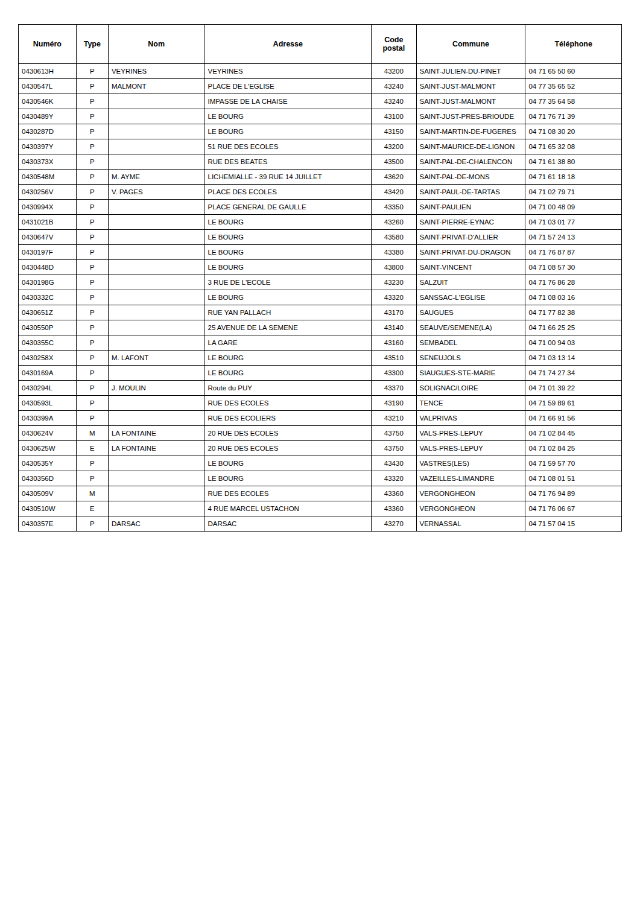| Numéro | Type | Nom | Adresse | Code postal | Commune | Téléphone |
| --- | --- | --- | --- | --- | --- | --- |
| 0430613H | P | VEYRINES | VEYRINES | 43200 | SAINT-JULIEN-DU-PINET | 04 71 65 50 60 |
| 0430547L | P | MALMONT | PLACE DE L'EGLISE | 43240 | SAINT-JUST-MALMONT | 04 77 35 65 52 |
| 0430546K | P | | IMPASSE DE LA CHAISE | 43240 | SAINT-JUST-MALMONT | 04 77 35 64 58 |
| 0430489Y | P | | LE BOURG | 43100 | SAINT-JUST-PRES-BRIOUDE | 04 71 76 71 39 |
| 0430287D | P | | LE BOURG | 43150 | SAINT-MARTIN-DE-FUGERES | 04 71 08 30 20 |
| 0430397Y | P | | 51 RUE DES ECOLES | 43200 | SAINT-MAURICE-DE-LIGNON | 04 71 65 32 08 |
| 0430373X | P | | RUE DES BEATES | 43500 | SAINT-PAL-DE-CHALENCON | 04 71 61 38 80 |
| 0430548M | P | M. AYME | LICHEMIALLE - 39 RUE 14 JUILLET | 43620 | SAINT-PAL-DE-MONS | 04 71 61 18 18 |
| 0430256V | P | V. PAGES | PLACE DES ECOLES | 43420 | SAINT-PAUL-DE-TARTAS | 04 71 02 79 71 |
| 0430994X | P | | PLACE GENERAL DE GAULLE | 43350 | SAINT-PAULIEN | 04 71 00 48 09 |
| 0431021B | P | | LE BOURG | 43260 | SAINT-PIERRE-EYNAC | 04 71 03 01 77 |
| 0430647V | P | | LE BOURG | 43580 | SAINT-PRIVAT-D'ALLIER | 04 71 57 24 13 |
| 0430197F | P | | LE BOURG | 43380 | SAINT-PRIVAT-DU-DRAGON | 04 71 76 87 87 |
| 0430448D | P | | LE BOURG | 43800 | SAINT-VINCENT | 04 71 08 57 30 |
| 0430198G | P | | 3 RUE DE L'ECOLE | 43230 | SALZUIT | 04 71 76 86 28 |
| 0430332C | P | | LE BOURG | 43320 | SANSSAC-L'EGLISE | 04 71 08 03 16 |
| 0430651Z | P | | RUE YAN PALLACH | 43170 | SAUGUES | 04 71 77 82 38 |
| 0430550P | P | | 25 AVENUE DE LA SEMENE | 43140 | SEAUVE/SEMENE(LA) | 04 71 66 25 25 |
| 0430355C | P | | LA GARE | 43160 | SEMBADEL | 04 71 00 94 03 |
| 0430258X | P | M. LAFONT | LE BOURG | 43510 | SENEUJOLS | 04 71 03 13 14 |
| 0430169A | P | | LE BOURG | 43300 | SIAUGUES-STE-MARIE | 04 71 74 27 34 |
| 0430294L | P | J. MOULIN | Route du PUY | 43370 | SOLIGNAC/LOIRE | 04 71 01 39 22 |
| 0430593L | P | | RUE DES ECOLES | 43190 | TENCE | 04 71 59 89 61 |
| 0430399A | P | | RUE DES ECOLIERS | 43210 | VALPRIVAS | 04 71 66 91 56 |
| 0430624V | M | LA FONTAINE | 20 RUE DES ECOLES | 43750 | VALS-PRES-LEPUY | 04 71 02 84 45 |
| 0430625W | E | LA FONTAINE | 20 RUE DES ECOLES | 43750 | VALS-PRES-LEPUY | 04 71 02 84 25 |
| 0430535Y | P | | LE BOURG | 43430 | VASTRES(LES) | 04 71 59 57 70 |
| 0430356D | P | | LE BOURG | 43320 | VAZEILLES-LIMANDRE | 04 71 08 01 51 |
| 0430509V | M | | RUE DES ECOLES | 43360 | VERGONGHEON | 04 71 76 94 89 |
| 0430510W | E | | 4 RUE MARCEL USTACHON | 43360 | VERGONGHEON | 04 71 76 06 67 |
| 0430357E | P | DARSAC | DARSAC | 43270 | VERNASSAL | 04 71 57 04 15 |